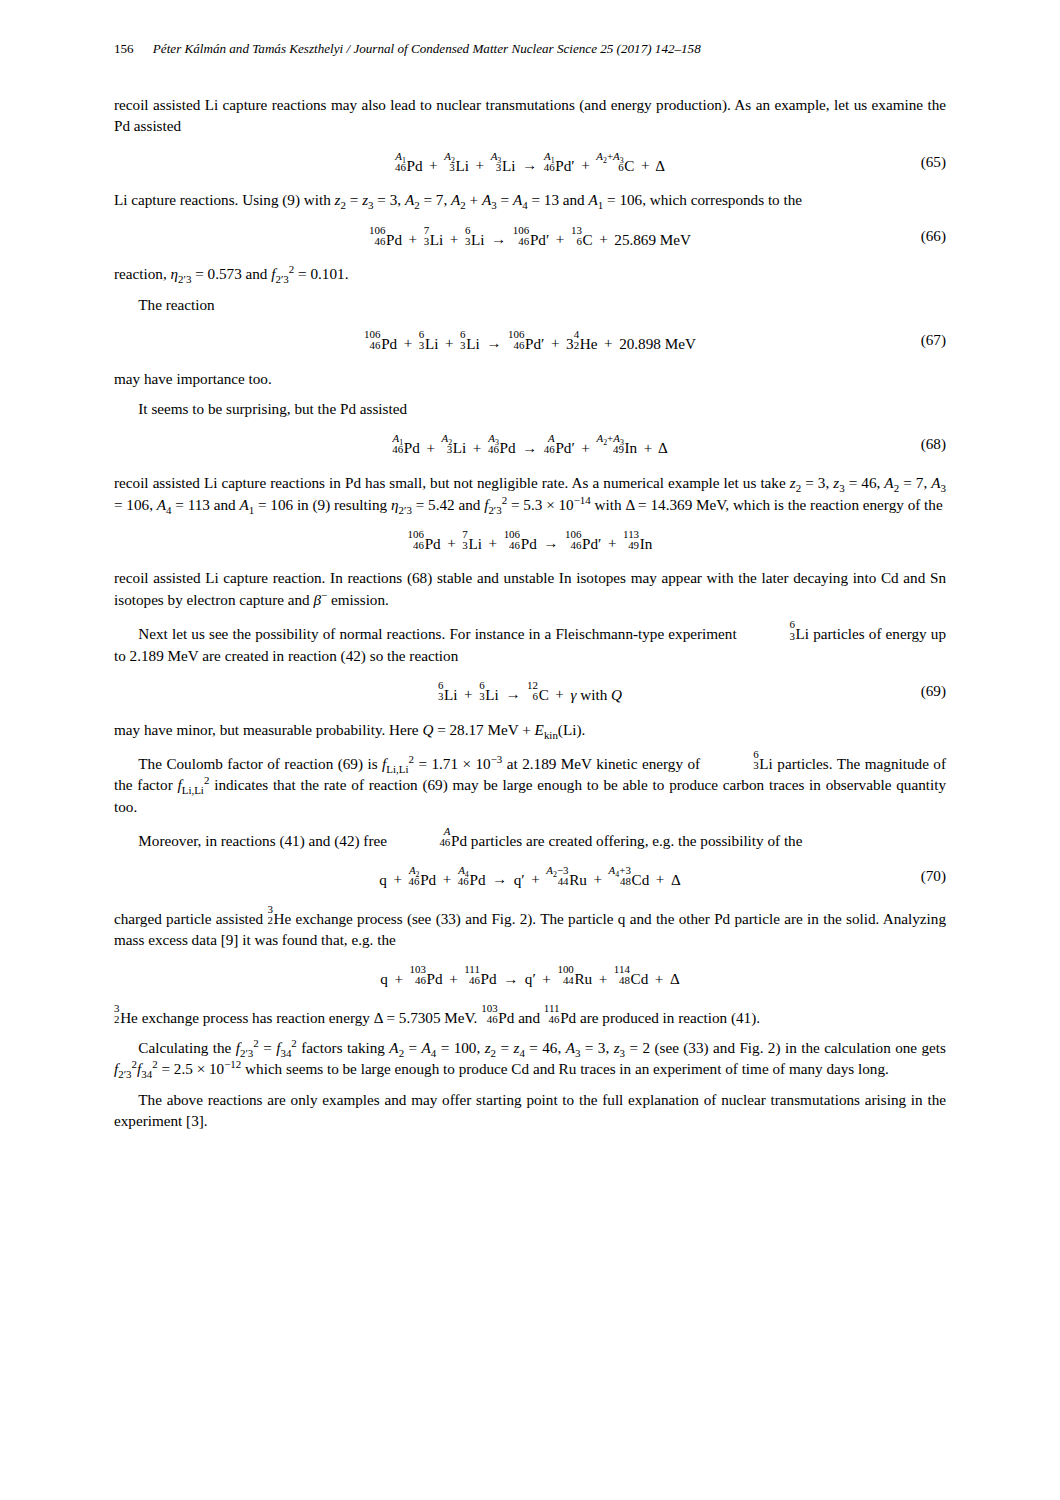156 Péter Kálmán and Tamás Keszthelyi / Journal of Condensed Matter Nuclear Science 25 (2017) 142–158
recoil assisted Li capture reactions may also lead to nuclear transmutations (and energy production). As an example, let us examine the Pd assisted
A146 Pd + A23 Li + A33 Li → A146 Pd′ + A2+A36 C + Δ (65)
Li capture reactions. Using (9) with z2 = z3 = 3, A2 = 7, A2 + A3 = A4 = 13 and A1 = 106, which corresponds to the
10646 Pd + 73 Li + 63 Li → 10646 Pd′ + 136 C + 25.869 MeV (66)
reaction, η2′3 = 0.573 and f2′32 = 0.101.
The reaction
10646 Pd + 63 Li + 63 Li → 10646 Pd′ + 342 He + 20.898 MeV (67)
may have importance too.
It seems to be surprising, but the Pd assisted
A146 Pd + A23 Li + A346 Pd → A 46 Pd′ + A2+A349 In + Δ (68)
recoil assisted Li capture reactions in Pd has small, but not negligible rate. As a numerical example let us take z2 = 3, z3 = 46, A2 = 7, A3 = 106, A4 = 113 and A1 = 106 in (9) resulting η2′3 = 5.42 and f2′32 = 5.3 × 10−14 with Δ = 14.369 MeV, which is the reaction energy of the
10646 Pd + 73 Li + 10646 Pd → 10646 Pd′ + 11349 In
recoil assisted Li capture reaction. In reactions (68) stable and unstable In isotopes may appear with the later decaying into Cd and Sn isotopes by electron capture and β− emission.
Next let us see the possibility of normal reactions. For instance in a Fleischmann-type experiment 63 Li particles of energy up to 2.189 MeV are created in reaction (42) so the reaction
63 Li + 63 Li → 126 C + γ with Q (69)
may have minor, but measurable probability. Here Q = 28.17 MeV + Ekin(Li).
The Coulomb factor of reaction (69) is fLi,Li2 = 1.71 × 10−3 at 2.189 MeV kinetic energy of 63 Li particles. The magnitude of the factor fLi,Li2 indicates that the rate of reaction (69) may be large enough to be able to produce carbon traces in observable quantity too.
Moreover, in reactions (41) and (42) free A 46 Pd particles are created offering, e.g. the possibility of the
q + A246 Pd + A446 Pd → q′ + A2−344 Ru + A4+348 Cd + Δ (70)
charged particle assisted 32 He exchange process (see (33) and Fig. 2). The particle q and the other Pd particle are in the solid. Analyzing mass excess data [9] it was found that, e.g. the
q + 10346 Pd + 11146 Pd → q′ + 10044 Ru + 11448 Cd + Δ
32 He exchange process has reaction energy Δ = 5.7305 MeV. 10346 Pd and 11146 Pd are produced in reaction (41).
Calculating the f2′32 = f342 factors taking A2 = A4 = 100, z2 = z4 = 46, A3 = 3, z3 = 2 (see (33) and Fig. 2) in the calculation one gets f2′32f342 = 2.5 × 10−12 which seems to be large enough to produce Cd and Ru traces in an experiment of time of many days long.
The above reactions are only examples and may offer starting point to the full explanation of nuclear transmutations arising in the experiment [3].